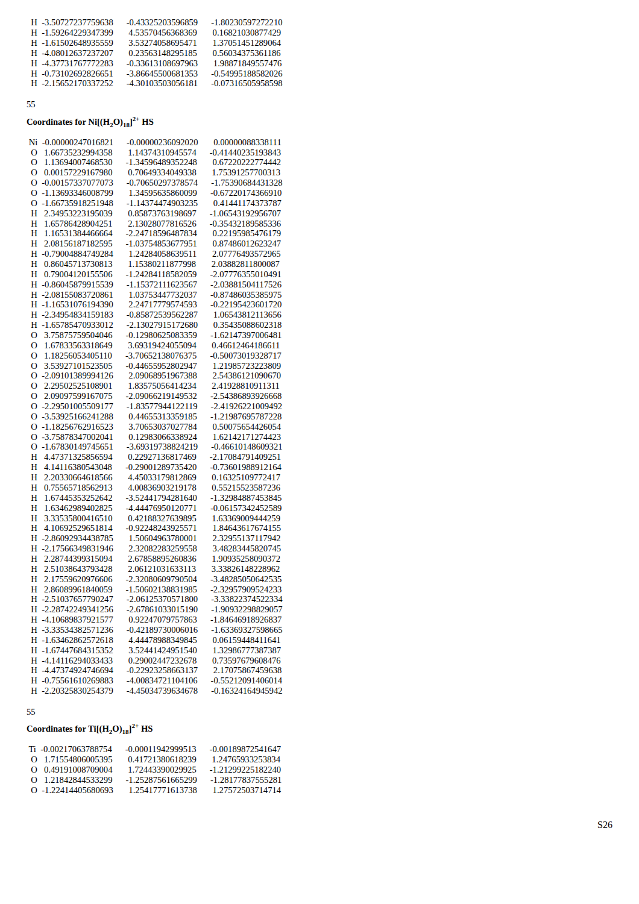H  -3.50727237759638      -0.43325203596859      -1.80230597272210
  H  -1.59264229347399       4.53570456368369       0.16821030877429
  H  -1.61502648935559       3.53274058695471       1.37051451289064
  H  -4.08012637237207       0.23563148295185       0.56034375361186
  H  -4.37731767772283      -0.33613108697963       1.98871849557476
  H  -0.73102692826651      -3.86645500681353      -0.54995188582026
  H  -2.15652170337252      -4.30103503056181      -0.07316505958598
55
Coordinates for Ni[(H2O)18]2+ HS
 Ni  -0.00000247016821      -0.00000236092020       0.00000088338111
  O   1.66735232994358       1.14374310945574      -0.41440235193843
  O   1.13694007468530      -1.34596489352248       0.67220222774442
  O   0.00157229167980       0.70649334049338       1.75391257700313
  O  -0.00157337077073      -0.70650297378574      -1.75390684431328
  O  -1.13693346008799       1.34595635860099      -0.67220174366910
  O  -1.66735918251948      -1.14374474903235       0.41441174373787
  H   2.34953223195039       0.85873763198697      -1.06543192956707
  H   1.65786428904251       2.13028077816526      -0.35432189585336
  H   1.16531384466664      -2.24718596487834       0.22195985476179
  H   2.08156187182595      -1.03754853677951       0.87486012623247
  H  -0.79004884749284       1.24284058639511       2.07776493572965
  H   0.86045713730813       1.15380211877998       2.03882811800087
  H   0.79004120155506      -1.24284118582059      -2.07776355010491
  H  -0.86045879915539      -1.15372111623567      -2.03881504117526
  H  -2.08155083720861       1.03753447732037      -0.87486035385975
  H  -1.16531076194390       2.24717779574593      -0.22195423601720
  H  -2.34954834159183      -0.85872539562287       1.06543812113656
  H  -1.65785470933012      -2.13027915172680       0.35435088602318
  O   3.75875759504046      -0.12980625083359      -1.62147397006481
  O   1.67833563318649       3.69319424055094       0.46612464186611
  O   1.18256053405110      -3.70652138076375      -0.50073019328717
  O   3.53927101523505      -0.44655952802947       1.21985723223809
  O  -2.09101389994126       2.09068951967388       2.54386121090670
  O   2.29502525108901       1.83575056414234       2.41928810911311
  O   2.09097599167075      -2.09066219149532      -2.54386893926668
  O  -2.29501005509177      -1.83577944122119      -2.41926221009492
  O  -3.53925166241288       0.44655313359185      -1.21987695787228
  O  -1.18256762916523       3.70653037027784       0.50075654426054
  O  -3.75878347002041       0.12983066338924       1.62142171274423
  O  -1.67830149745651      -3.69319738824219      -0.46610148609321
  H   4.47371325856594       0.22927136817469      -2.17084791409251
  H   4.14116380543048      -0.29001289735420      -0.73601988912164
  H   2.20330664618566       4.45033179812869       0.16325109772417
  H   0.75565718562913       4.00836903219178       0.55215523587236
  H   1.67445353252642      -3.52441794281640      -1.32984887453845
  H   1.63462989402825      -4.44476950120771      -0.06157342452589
  H   3.33535800416510       0.42188327639895       1.63369009444259
  H   4.10692529651814      -0.92248243925571       1.84643617674155
  H  -2.86092934438785       1.50604963780001       2.32955137117942
  H  -2.17566349831946       2.32082283259558       3.48283445820745
  H   2.28744399315094       2.67858895260836       1.90935258090372
  H   2.51038643793428       2.06121031633113       3.33826148228962
  H   2.17559620976606      -2.32080609790504      -3.48285050642535
  H   2.86089961840059      -1.50602138831985      -2.32957909524233
  H  -2.51037657790247      -2.06125370571800      -3.33822374522334
  H  -2.28742249341256      -2.67861033015190      -1.90932298829057
  H  -4.10689837921577       0.92247079757863      -1.84646918926837
  H  -3.33534382571236      -0.42189730006016      -1.63369327598665
  H  -1.63462862572618       4.44478988349845       0.06159448411641
  H  -1.67447684315352       3.52441424951540       1.32986777387387
  H  -4.14116294033433       0.29002447232678       0.73597679608476
  H  -4.47374924746694      -0.22923258663137       2.17075867459638
  H  -0.75561610269883      -4.00834721104106      -0.55212091406014
  H  -2.20325830254379      -4.45034739634678      -0.16324164945942
55
Coordinates for Ti[(H2O)18]2+ HS
 Ti  -0.00217063788754      -0.00011942999513      -0.00189872541647
  O   1.71554806005395       0.41721380618239       1.24765933253834
  O   0.49191008709004       1.72443390029925      -1.21299225182240
  O   1.21842844533299      -1.25287561665299      -1.28177837555281
  O  -1.22414405680693       1.25417771613738       1.27572503714714
S26